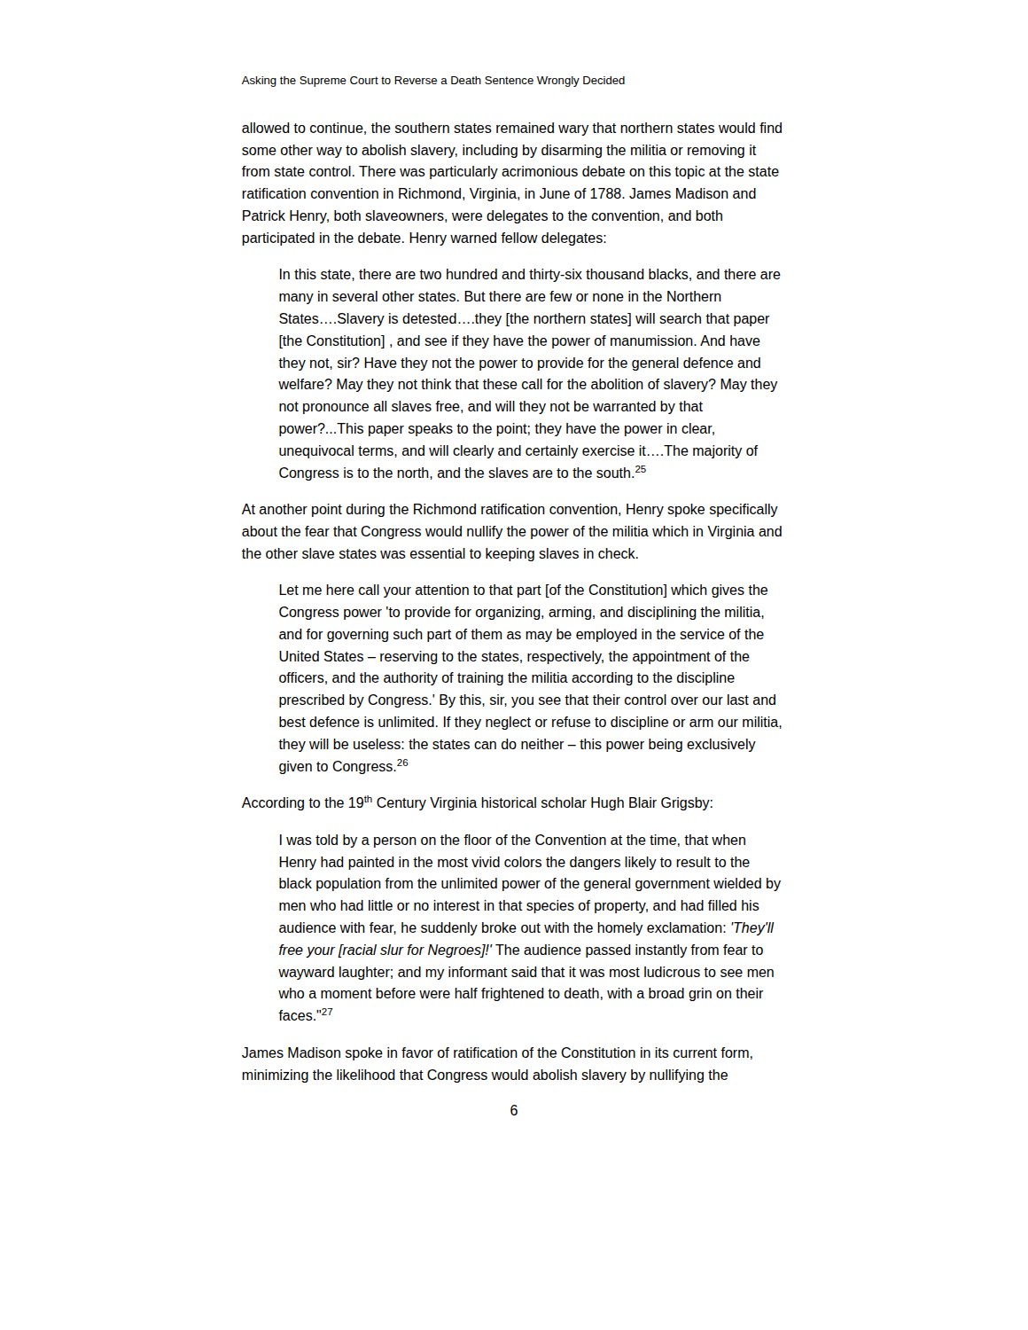Asking the Supreme Court to Reverse a Death Sentence Wrongly Decided
allowed to continue, the southern states remained wary that northern states would find some other way to abolish slavery, including by disarming the militia or removing it from state control. There was particularly acrimonious debate on this topic at the state ratification convention in Richmond, Virginia, in June of 1788. James Madison and Patrick Henry, both slaveowners, were delegates to the convention, and both participated in the debate. Henry warned fellow delegates:
In this state, there are two hundred and thirty-six thousand blacks, and there are many in several other states. But there are few or none in the Northern States….Slavery is detested….they [the northern states] will search that paper [the Constitution] , and see if they have the power of manumission. And have they not, sir? Have they not the power to provide for the general defence and welfare? May they not think that these call for the abolition of slavery? May they not pronounce all slaves free, and will they not be warranted by that power?...This paper speaks to the point; they have the power in clear, unequivocal terms, and will clearly and certainly exercise it….The majority of Congress is to the north, and the slaves are to the south.25
At another point during the Richmond ratification convention, Henry spoke specifically about the fear that Congress would nullify the power of the militia which in Virginia and the other slave states was essential to keeping slaves in check.
Let me here call your attention to that part [of the Constitution] which gives the Congress power 'to provide for organizing, arming, and disciplining the militia, and for governing such part of them as may be employed in the service of the United States – reserving to the states, respectively, the appointment of the officers, and the authority of training the militia according to the discipline prescribed by Congress.' By this, sir, you see that their control over our last and best defence is unlimited. If they neglect or refuse to discipline or arm our militia, they will be useless: the states can do neither – this power being exclusively given to Congress.26
According to the 19th Century Virginia historical scholar Hugh Blair Grigsby:
I was told by a person on the floor of the Convention at the time, that when Henry had painted in the most vivid colors the dangers likely to result to the black population from the unlimited power of the general government wielded by men who had little or no interest in that species of property, and had filled his audience with fear, he suddenly broke out with the homely exclamation: 'They'll free your [racial slur for Negroes]!' The audience passed instantly from fear to wayward laughter; and my informant said that it was most ludicrous to see men who a moment before were half frightened to death, with a broad grin on their faces."27
James Madison spoke in favor of ratification of the Constitution in its current form, minimizing the likelihood that Congress would abolish slavery by nullifying the
6